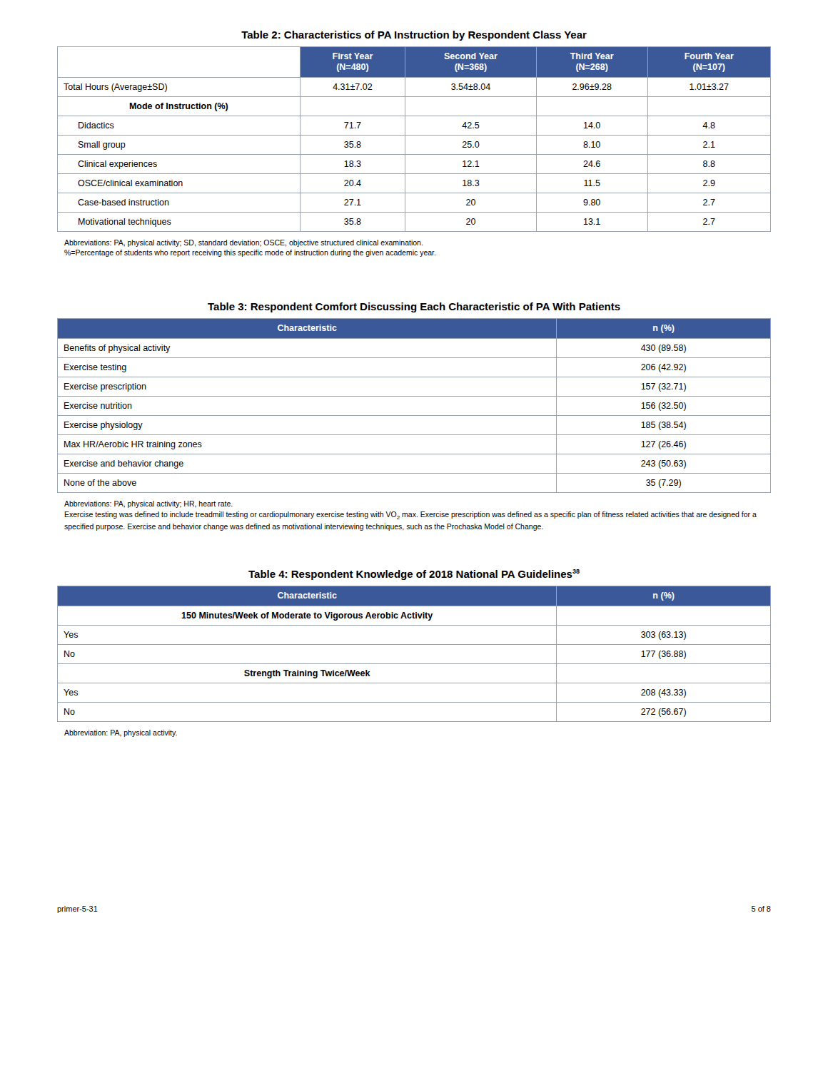Table 2: Characteristics of PA Instruction by Respondent Class Year
| | First Year (N=480) | Second Year (N=368) | Third Year (N=268) | Fourth Year (N=107) |
| --- | --- | --- | --- | --- |
| Total Hours (Average±SD) | 4.31±7.02 | 3.54±8.04 | 2.96±9.28 | 1.01±3.27 |
| Mode of Instruction (%) | | | | |
| Didactics | 71.7 | 42.5 | 14.0 | 4.8 |
| Small group | 35.8 | 25.0 | 8.10 | 2.1 |
| Clinical experiences | 18.3 | 12.1 | 24.6 | 8.8 |
| OSCE/clinical examination | 20.4 | 18.3 | 11.5 | 2.9 |
| Case-based instruction | 27.1 | 20 | 9.80 | 2.7 |
| Motivational techniques | 35.8 | 20 | 13.1 | 2.7 |
Abbreviations: PA, physical activity; SD, standard deviation; OSCE, objective structured clinical examination.
%=Percentage of students who report receiving this specific mode of instruction during the given academic year.
Table 3: Respondent Comfort Discussing Each Characteristic of PA With Patients
| Characteristic | n (%) |
| --- | --- |
| Benefits of physical activity | 430 (89.58) |
| Exercise testing | 206 (42.92) |
| Exercise prescription | 157 (32.71) |
| Exercise nutrition | 156 (32.50) |
| Exercise physiology | 185 (38.54) |
| Max HR/Aerobic HR training zones | 127 (26.46) |
| Exercise and behavior change | 243 (50.63) |
| None of the above | 35 (7.29) |
Abbreviations: PA, physical activity; HR, heart rate.
Exercise testing was defined to include treadmill testing or cardiopulmonary exercise testing with VO2 max. Exercise prescription was defined as a specific plan of fitness related activities that are designed for a specified purpose. Exercise and behavior change was defined as motivational interviewing techniques, such as the Prochaska Model of Change.
Table 4: Respondent Knowledge of 2018 National PA Guidelines38
| Characteristic | n (%) |
| --- | --- |
| 150 Minutes/Week of Moderate to Vigorous Aerobic Activity | |
| Yes | 303 (63.13) |
| No | 177 (36.88) |
| Strength Training Twice/Week | |
| Yes | 208 (43.33) |
| No | 272 (56.67) |
Abbreviation: PA, physical activity.
primer-5-31 5 of 8